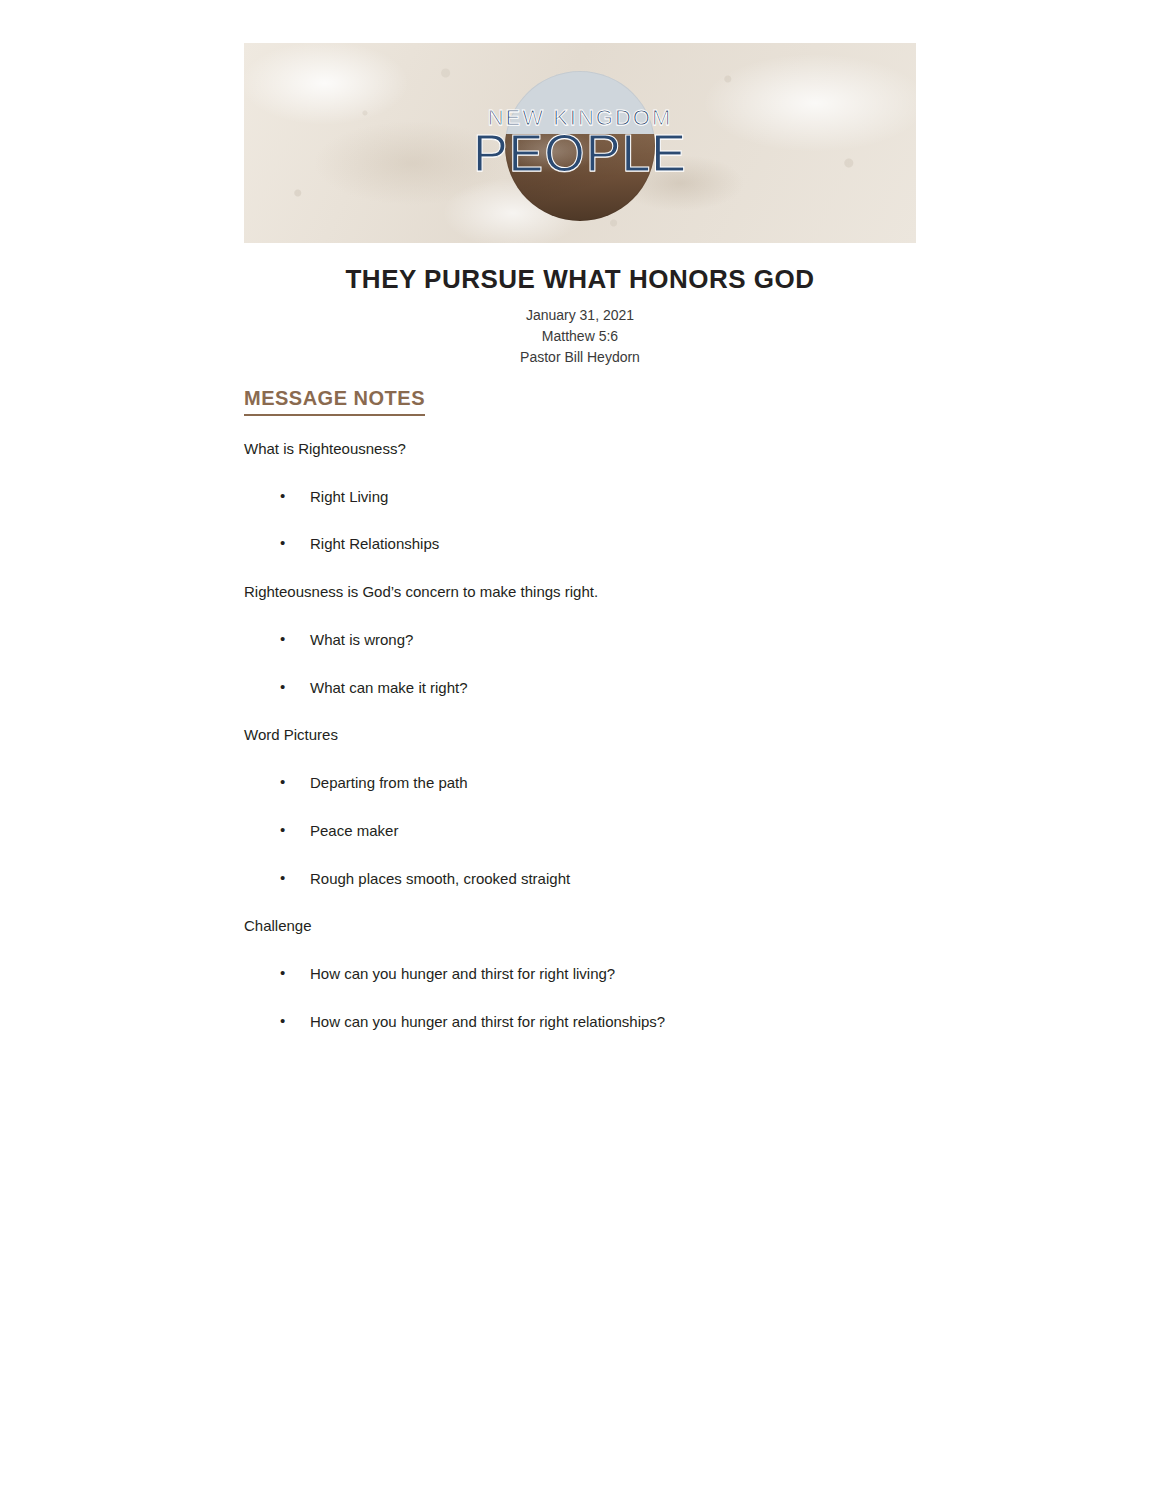New Kingdom
People
They Pursue What Honors God
January 31, 2021
Matthew 5:6
Pastor Bill Heydorn
Message Notes
What is Righteousness?
Right Living
Right Relationships
Righteousness is God’s concern to make things right.
What is wrong?
What can make it right?
Word Pictures
Departing from the path
Peace maker
Rough places smooth, crooked straight
Challenge
How can you hunger and thirst for right living?
How can you hunger and thirst for right relationships?